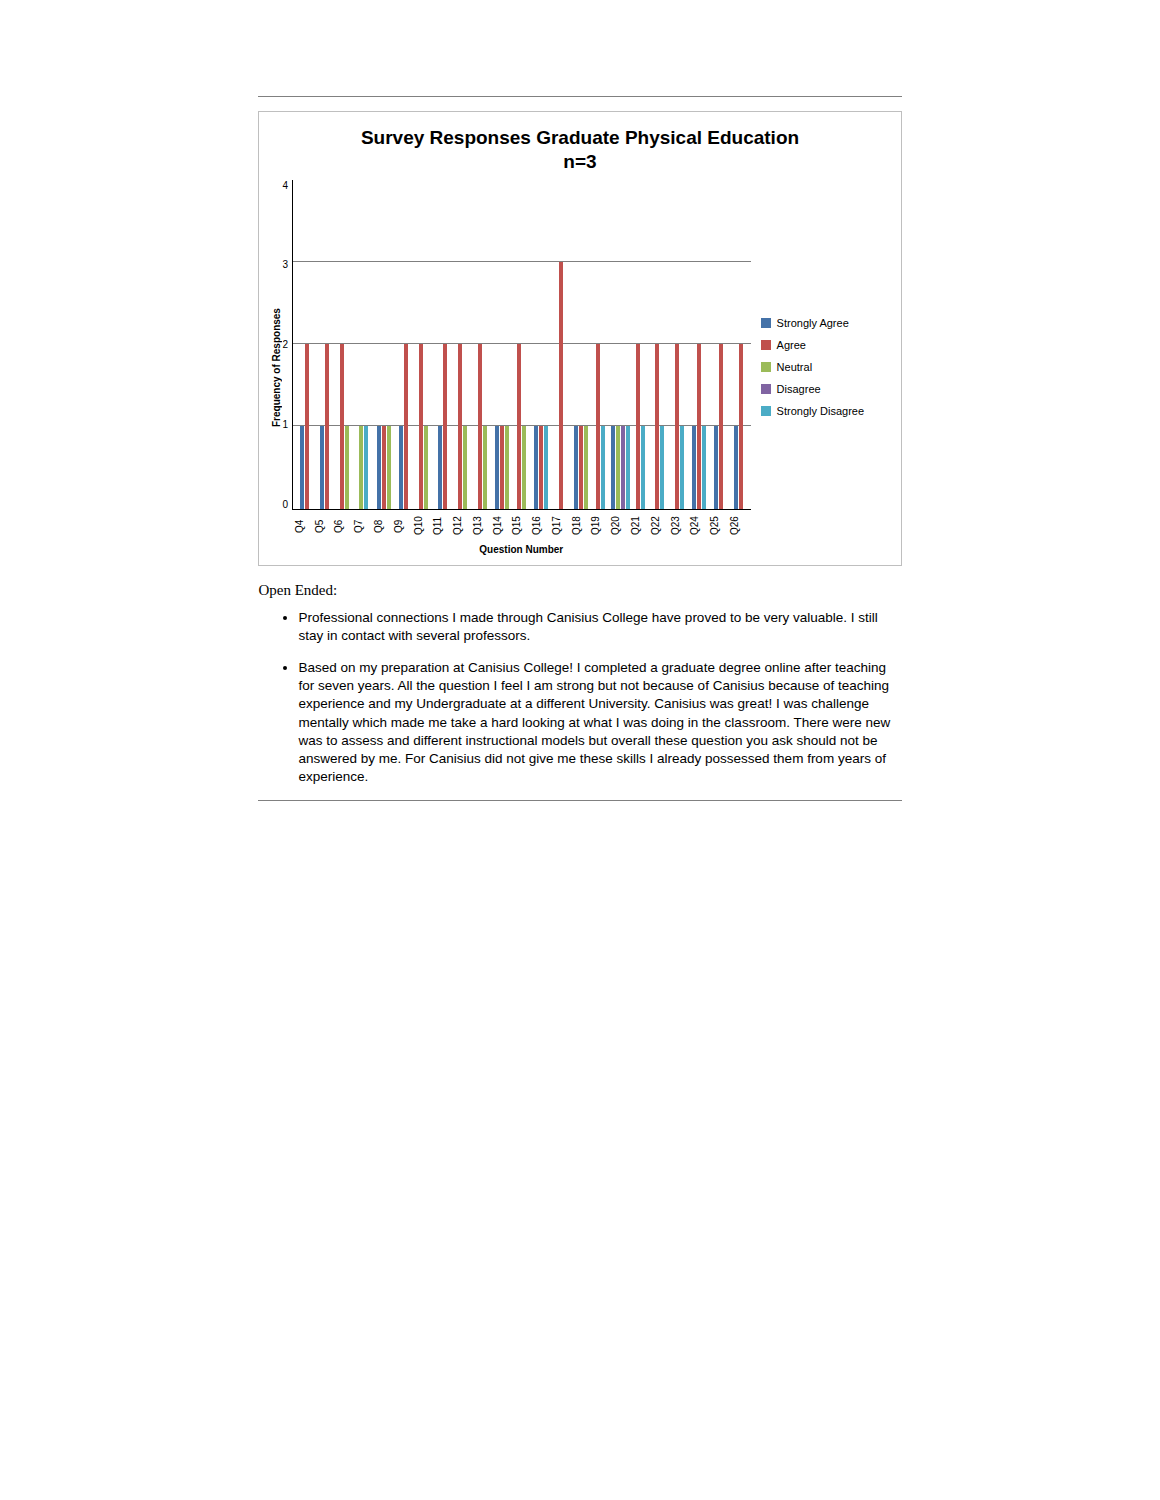Survey Responses Graduate Physical Education
n=3
Frequency of Responses
4 3 2 1 0
Q4 Q5 Q6 Q7 Q8 Q9 Q10 Q11 Q12 Q13 Q14 Q15 Q16 Q17 Q18 Q19 Q20 Q21 Q22 Q23 Q24 Q25 Q26
Question Number
Strongly Agree
Agree
Neutral
Disagree
Strongly Disagree
Open Ended:
Professional connections I made through Canisius College have proved to be very valuable. I still stay in contact with several professors.
Based on my preparation at Canisius College! I completed a graduate degree online after teaching for seven years. All the question I feel I am strong but not because of Canisius because of teaching experience and my Undergraduate at a different University. Canisius was great! I was challenge mentally which made me take a hard looking at what I was doing in the classroom. There were new was to assess and different instructional models but overall these question you ask should not be answered by me. For Canisius did not give me these skills I already possessed them from years of experience.